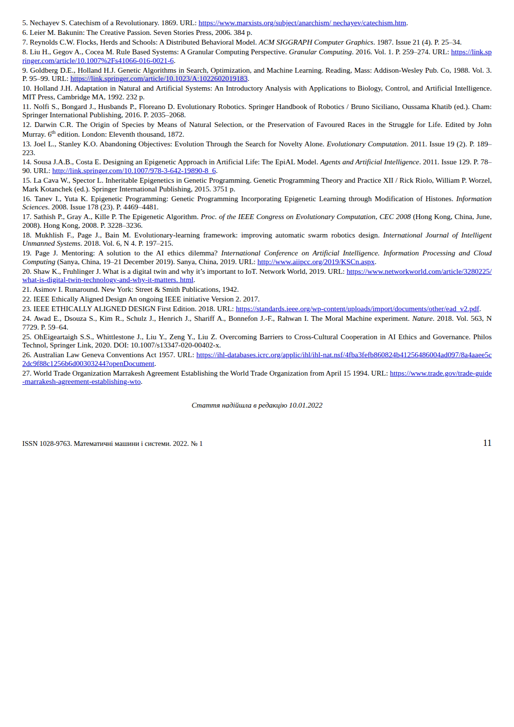5. Nechayev S. Catechism of a Revolutionary. 1869. URL: https://www.marxists.org/subject/anarchism/ nechayev/catechism.htm.
6. Leier M. Bakunin: The Creative Passion. Seven Stories Press, 2006. 384 p.
7. Reynolds C.W. Flocks, Herds and Schools: A Distributed Behavioral Model. ACM SIGGRAPH Computer Graphics. 1987. Issue 21 (4). P. 25–34.
8. Liu H., Gegov A., Cocea M. Rule Based Systems: A Granular Computing Perspective. Granular Computing. 2016. Vol. 1. P. 259–274. URL: https://link.springer.com/article/10.1007%2Fs41066-016-0021-6.
9. Goldberg D.E., Holland H.J. Genetic Algorithms in Search, Optimization, and Machine Learning. Reading, Mass: Addison-Wesley Pub. Co, 1988. Vol. 3. P. 95–99. URL: https://link.springer.com/article/10.1023/A:1022602019183.
10. Holland J.H. Adaptation in Natural and Artificial Systems: An Introductory Analysis with Applications to Biology, Control, and Artificial Intelligence. MIT Press, Cambridge MA, 1992. 232 p.
11. Nolfi S., Bongard J., Husbands P., Floreano D. Evolutionary Robotics. Springer Handbook of Robotics / Bruno Siciliano, Oussama Khatib (ed.). Cham: Springer International Publishing, 2016. P. 2035–2068.
12. Darwin C.R. The Origin of Species by Means of Natural Selection, or the Preservation of Favoured Races in the Struggle for Life. Edited by John Murray. 6th edition. London: Eleventh thousand, 1872.
13. Joel L., Stanley K.O. Abandoning Objectives: Evolution Through the Search for Novelty Alone. Evolutionary Computation. 2011. Issue 19 (2). P. 189–223.
14. Sousa J.A.B., Costa E. Designing an Epigenetic Approach in Artificial Life: The EpiAL Model. Agents and Artificial Intelligence. 2011. Issue 129. P. 78–90. URL: http://link.springer.com/10.1007/978-3-642-19890-8_6.
15. La Cava W., Spector L. Inheritable Epigenetics in Genetic Programming. Genetic Programming Theory and Practice XII / Rick Riolo, William P. Worzel, Mark Kotanchek (ed.). Springer International Publishing, 2015. 3751 p.
16. Tanev I., Yuta K. Epigenetic Programming: Genetic Programming Incorporating Epigenetic Learning through Modification of Histones. Information Sciences. 2008. Issue 178 (23). P. 4469–4481.
17. Sathish P., Gray A., Kille P. The Epigenetic Algorithm. Proc. of the IEEE Congress on Evolutionary Computation, CEC 2008 (Hong Kong, China, June, 2008). Hong Kong, 2008. P. 3228–3236.
18. Mukhlish F., Page J., Bain M. Evolutionary-learning framework: improving automatic swarm robotics design. International Journal of Intelligent Unmanned Systems. 2018. Vol. 6, N 4. P. 197–215.
19. Page J. Mentoring: A solution to the AI ethics dilemma? International Conference on Artificial Intelligence. Information Processing and Cloud Computing (Sanya, China, 19–21 December 2019). Sanya, China, 2019. URL: http://www.aiipcc.org/2019/KSCn.aspx.
20. Shaw K., Fruhlinger J. What is a digital twin and why it’s important to IoT. Network World, 2019. URL: https://www.networkworld.com/article/3280225/what-is-digital-twin-technology-and-why-it-matters. html.
21. Asimov I. Runaround. New York: Street & Smith Publications, 1942.
22. IEEE Ethically Aligned Design An ongoing IEEE initiative Version 2. 2017.
23. IEEE ETHICALLY ALIGNED DESIGN First Edition. 2018. URL: https://standards.ieee.org/wp-content/uploads/import/documents/other/ead_v2.pdf.
24. Awad E., Dsouza S., Kim R., Schulz J., Henrich J., Shariff A., Bonnefon J.-F., Rahwan I. The Moral Machine experiment. Nature. 2018. Vol. 563, N 7729. P. 59–64.
25. OhEigeartaigh S.S., Whittlestone J., Liu Y., Zeng Y., Liu Z. Overcoming Barriers to Cross-Cultural Cooperation in AI Ethics and Governance. Philos Technol, Springer Link, 2020. DOI: 10.1007/s13347-020-00402-x.
26. Australian Law Geneva Conventions Act 1957. URL: https://ihl-databases.icrc.org/applic/ihl/ihl-nat.nsf/4fba3fefb860824b41256486004ad097/8a4aaee5c2dc9f88c1256b6d00303244?openDocument.
27. World Trade Organization Marrakesh Agreement Establishing the World Trade Organization from April 15 1994. URL: https://www.trade.gov/trade-guide-marrakesh-agreement-establishing-wto.
Стаття надійшла в редакцію 10.01.2022
ISSN 1028-9763. Математичні машини і системи. 2022. № 1 11